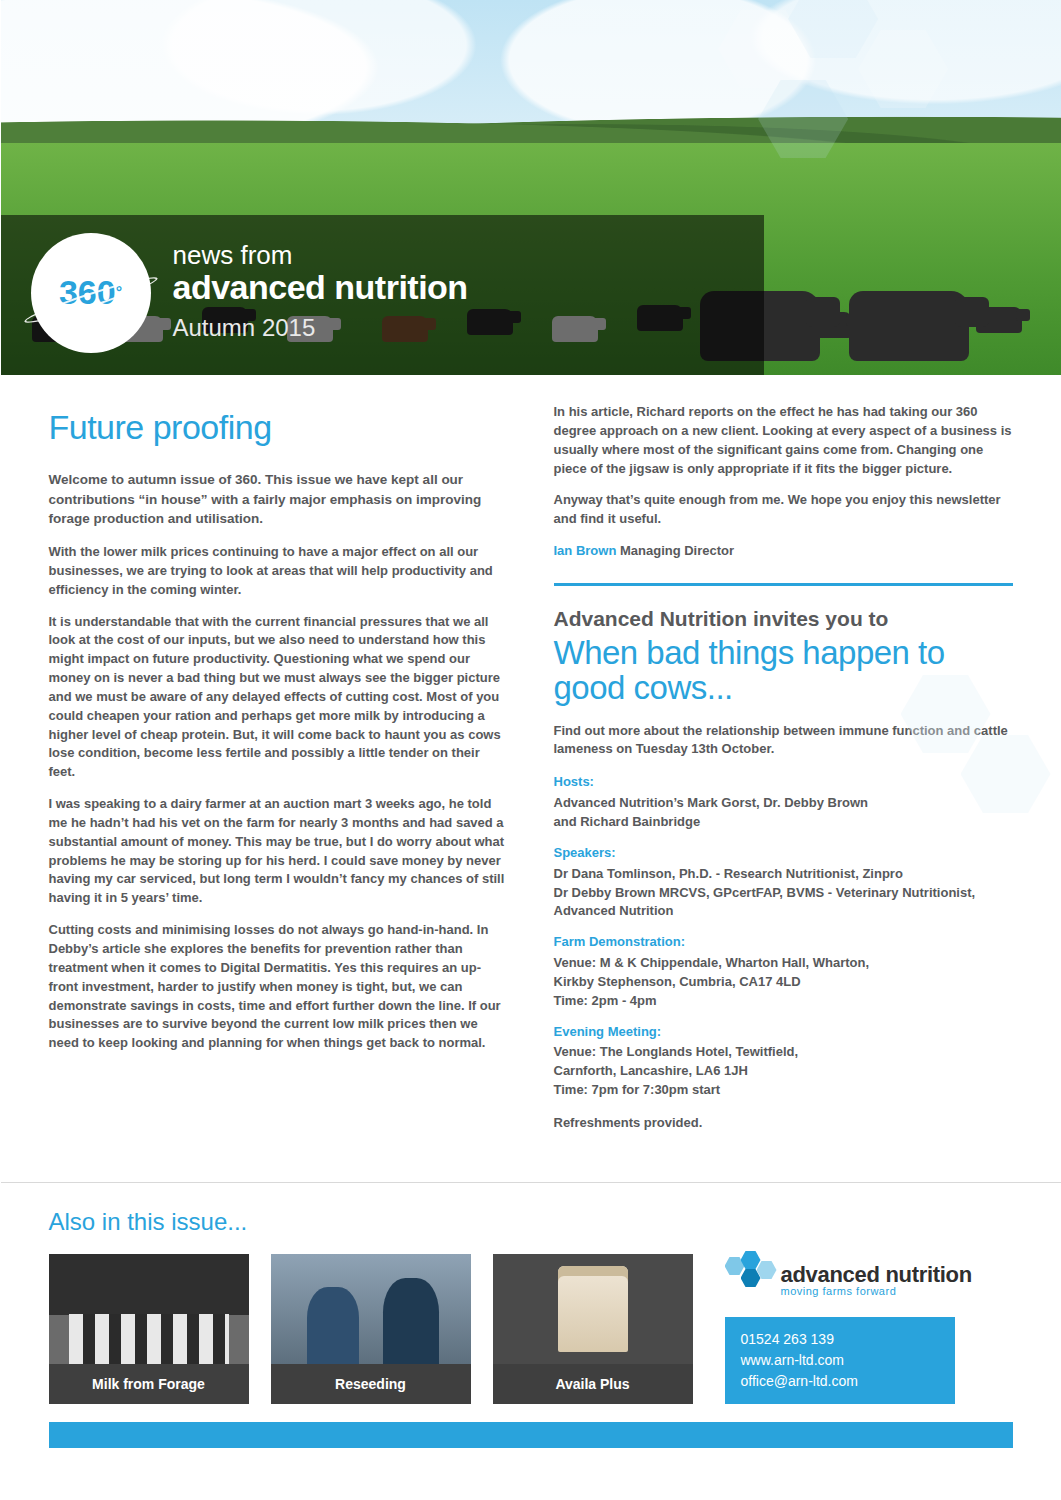360°
news from advanced nutrition
Autumn 2015
Future proofing
Welcome to autumn issue of 360. This issue we have kept all our contributions “in house” with a fairly major emphasis on improving forage production and utilisation.
With the lower milk prices continuing to have a major effect on all our businesses, we are trying to look at areas that will help productivity and efficiency in the coming winter.
It is understandable that with the current financial pressures that we all look at the cost of our inputs, but we also need to understand how this might impact on future productivity. Questioning what we spend our money on is never a bad thing but we must always see the bigger picture and we must be aware of any delayed effects of cutting cost. Most of you could cheapen your ration and perhaps get more milk by introducing a higher level of cheap protein. But, it will come back to haunt you as cows lose condition, become less fertile and possibly a little tender on their feet.
I was speaking to a dairy farmer at an auction mart 3 weeks ago, he told me he hadn’t had his vet on the farm for nearly 3 months and had saved a substantial amount of money. This may be true, but I do worry about what problems he may be storing up for his herd. I could save money by never having my car serviced, but long term I wouldn’t fancy my chances of still having it in 5 years’ time.
Cutting costs and minimising losses do not always go hand-in-hand. In Debby’s article she explores the benefits for prevention rather than treatment when it comes to Digital Dermatitis. Yes this requires an up-front investment, harder to justify when money is tight, but, we can demonstrate savings in costs, time and effort further down the line. If our businesses are to survive beyond the current low milk prices then we need to keep looking and planning for when things get back to normal.
In his article, Richard reports on the effect he has had taking our 360 degree approach on a new client. Looking at every aspect of a business is usually where most of the significant gains come from. Changing one piece of the jigsaw is only appropriate if it fits the bigger picture.
Anyway that’s quite enough from me. We hope you enjoy this newsletter and find it useful.
Ian Brown Managing Director
Advanced Nutrition invites you to
When bad things happen to good cows...
Find out more about the relationship between immune function and cattle lameness on Tuesday 13th October.
Hosts:
Advanced Nutrition’s Mark Gorst, Dr. Debby Brown
and Richard Bainbridge
Speakers:
Dr Dana Tomlinson, Ph.D. - Research Nutritionist, Zinpro
Dr Debby Brown MRCVS, GPcertFAP, BVMS - Veterinary Nutritionist, Advanced Nutrition
Farm Demonstration:
Venue: M & K Chippendale, Wharton Hall, Wharton,
Kirkby Stephenson, Cumbria, CA17 4LD
Time: 2pm - 4pm
Evening Meeting:
Venue: The Longlands Hotel, Tewitfield,
Carnforth, Lancashire, LA6 1JH
Time: 7pm for 7:30pm start
Refreshments provided.
Also in this issue...
Milk from Forage
Reseeding
Availa Plus
advanced nutrition
moving farms forward
01524 263 139
www.arn-ltd.com
office@arn-ltd.com